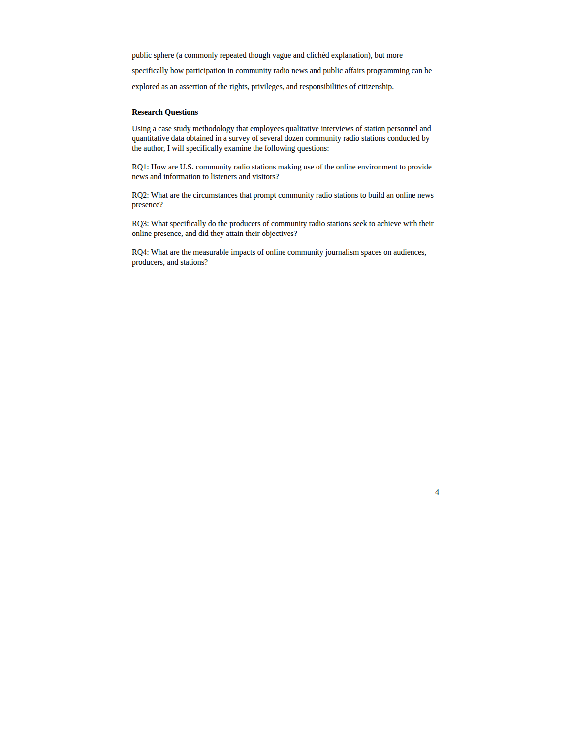public sphere (a commonly repeated though vague and clichéd explanation), but more specifically how participation in community radio news and public affairs programming can be explored as an assertion of the rights, privileges, and responsibilities of citizenship.
Research Questions
Using a case study methodology that employees qualitative interviews of station personnel and quantitative data obtained in a survey of several dozen community radio stations conducted by the author, I will specifically examine the following questions:
RQ1: How are U.S. community radio stations making use of the online environment to provide news and information to listeners and visitors?
RQ2: What are the circumstances that prompt community radio stations to build an online news presence?
RQ3: What specifically do the producers of community radio stations seek to achieve with their online presence, and did they attain their objectives?
RQ4: What are the measurable impacts of online community journalism spaces on audiences, producers, and stations?
4